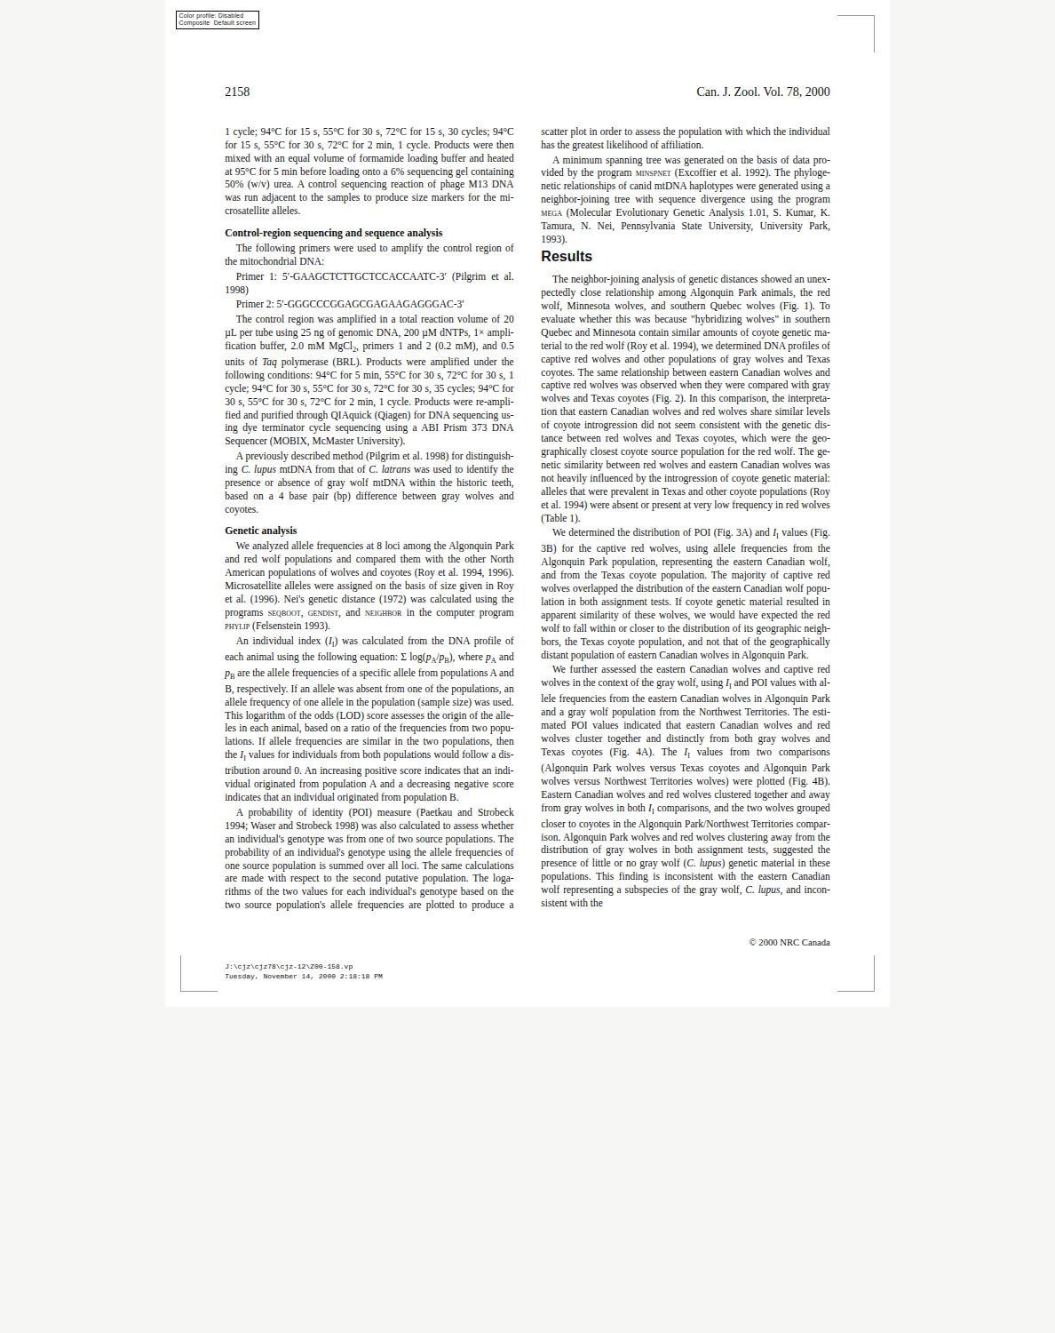Color profile: Disabled
Composite Default screen
2158 Can. J. Zool. Vol. 78, 2000
1 cycle; 94°C for 15 s, 55°C for 30 s, 72°C for 15 s, 30 cycles; 94°C for 15 s, 55°C for 30 s, 72°C for 2 min, 1 cycle. Products were then mixed with an equal volume of formamide loading buffer and heated at 95°C for 5 min before loading onto a 6% sequencing gel containing 50% (w/v) urea. A control sequencing reaction of phage M13 DNA was run adjacent to the samples to produce size markers for the microsatellite alleles.
Control-region sequencing and sequence analysis
The following primers were used to amplify the control region of the mitochondrial DNA:
Primer 1: 5′-GAAGCTCTTGCTCCACCAATC-3′ (Pilgrim et al. 1998)
Primer 2: 5′-GGGCCCGGAGCGAGAAGAGGGAC-3′
The control region was amplified in a total reaction volume of 20 µL per tube using 25 ng of genomic DNA, 200 µM dNTPs, 1× amplification buffer, 2.0 mM MgCl2, primers 1 and 2 (0.2 mM), and 0.5 units of Taq polymerase (BRL). Products were amplified under the following conditions: 94°C for 5 min, 55°C for 30 s, 72°C for 30 s, 1 cycle; 94°C for 30 s, 55°C for 30 s, 72°C for 30 s, 35 cycles; 94°C for 30 s, 55°C for 30 s, 72°C for 2 min, 1 cycle. Products were re-amplified and purified through QIAquick (Qiagen) for DNA sequencing using dye terminator cycle sequencing using a ABI Prism 373 DNA Sequencer (MOBIX, McMaster University).
A previously described method (Pilgrim et al. 1998) for distinguishing C. lupus mtDNA from that of C. latrans was used to identify the presence or absence of gray wolf mtDNA within the historic teeth, based on a 4 base pair (bp) difference between gray wolves and coyotes.
Genetic analysis
We analyzed allele frequencies at 8 loci among the Algonquin Park and red wolf populations and compared them with the other North American populations of wolves and coyotes (Roy et al. 1994, 1996). Microsatellite alleles were assigned on the basis of size given in Roy et al. (1996). Nei's genetic distance (1972) was calculated using the programs seqboot, gendist, and neighbor in the computer program phylip (Felsenstein 1993).
An individual index (II) was calculated from the DNA profile of each animal using the following equation: Σ log(pA/pB), where pA and pB are the allele frequencies of a specific allele from populations A and B, respectively. If an allele was absent from one of the populations, an allele frequency of one allele in the population (sample size) was used. This logarithm of the odds (LOD) score assesses the origin of the alleles in each animal, based on a ratio of the frequencies from two populations. If allele frequencies are similar in the two populations, then the II values for individuals from both populations would follow a distribution around 0. An increasing positive score indicates that an individual originated from population A and a decreasing negative score indicates that an individual originated from population B.
A probability of identity (POI) measure (Paetkau and Strobeck 1994; Waser and Strobeck 1998) was also calculated to assess whether an individual's genotype was from one of two source populations. The probability of an individual's genotype using the allele frequencies of one source population is summed over all loci. The same calculations are made with respect to the second putative population. The logarithms of the two values for each individual's genotype based on the two source population's allele frequencies are plotted to produce a scatter plot in order to assess the population with which the individual has the greatest likelihood of affiliation.
A minimum spanning tree was generated on the basis of data provided by the program minspnet (Excoffier et al. 1992). The phylogenetic relationships of canid mtDNA haplotypes were generated using a neighbor-joining tree with sequence divergence using the program mega (Molecular Evolutionary Genetic Analysis 1.01, S. Kumar, K. Tamura, N. Nei, Pennsylvania State University, University Park, 1993).
Results
The neighbor-joining analysis of genetic distances showed an unexpectedly close relationship among Algonquin Park animals, the red wolf, Minnesota wolves, and southern Quebec wolves (Fig. 1). To evaluate whether this was because "hybridizing wolves" in southern Quebec and Minnesota contain similar amounts of coyote genetic material to the red wolf (Roy et al. 1994), we determined DNA profiles of captive red wolves and other populations of gray wolves and Texas coyotes. The same relationship between eastern Canadian wolves and captive red wolves was observed when they were compared with gray wolves and Texas coyotes (Fig. 2). In this comparison, the interpretation that eastern Canadian wolves and red wolves share similar levels of coyote introgression did not seem consistent with the genetic distance between red wolves and Texas coyotes, which were the geographically closest coyote source population for the red wolf. The genetic similarity between red wolves and eastern Canadian wolves was not heavily influenced by the introgression of coyote genetic material: alleles that were prevalent in Texas and other coyote populations (Roy et al. 1994) were absent or present at very low frequency in red wolves (Table 1).
We determined the distribution of POI (Fig. 3A) and II values (Fig. 3B) for the captive red wolves, using allele frequencies from the Algonquin Park population, representing the eastern Canadian wolf, and from the Texas coyote population. The majority of captive red wolves overlapped the distribution of the eastern Canadian wolf population in both assignment tests. If coyote genetic material resulted in apparent similarity of these wolves, we would have expected the red wolf to fall within or closer to the distribution of its geographic neighbors, the Texas coyote population, and not that of the geographically distant population of eastern Canadian wolves in Algonquin Park.
We further assessed the eastern Canadian wolves and captive red wolves in the context of the gray wolf, using II and POI values with allele frequencies from the eastern Canadian wolves in Algonquin Park and a gray wolf population from the Northwest Territories. The estimated POI values indicated that eastern Canadian wolves and red wolves cluster together and distinctly from both gray wolves and Texas coyotes (Fig. 4A). The II values from two comparisons (Algonquin Park wolves versus Texas coyotes and Algonquin Park wolves versus Northwest Territories wolves) were plotted (Fig. 4B). Eastern Canadian wolves and red wolves clustered together and away from gray wolves in both II comparisons, and the two wolves grouped closer to coyotes in the Algonquin Park/Northwest Territories comparison. Algonquin Park wolves and red wolves clustering away from the distribution of gray wolves in both assignment tests, suggested the presence of little or no gray wolf (C. lupus) genetic material in these populations. This finding is inconsistent with the eastern Canadian wolf representing a subspecies of the gray wolf, C. lupus, and inconsistent with the
© 2000 NRC Canada
J:\cjz\cjz78\cjz-12\Z00-158.vp Tuesday, November 14, 2000 2:18:18 PM